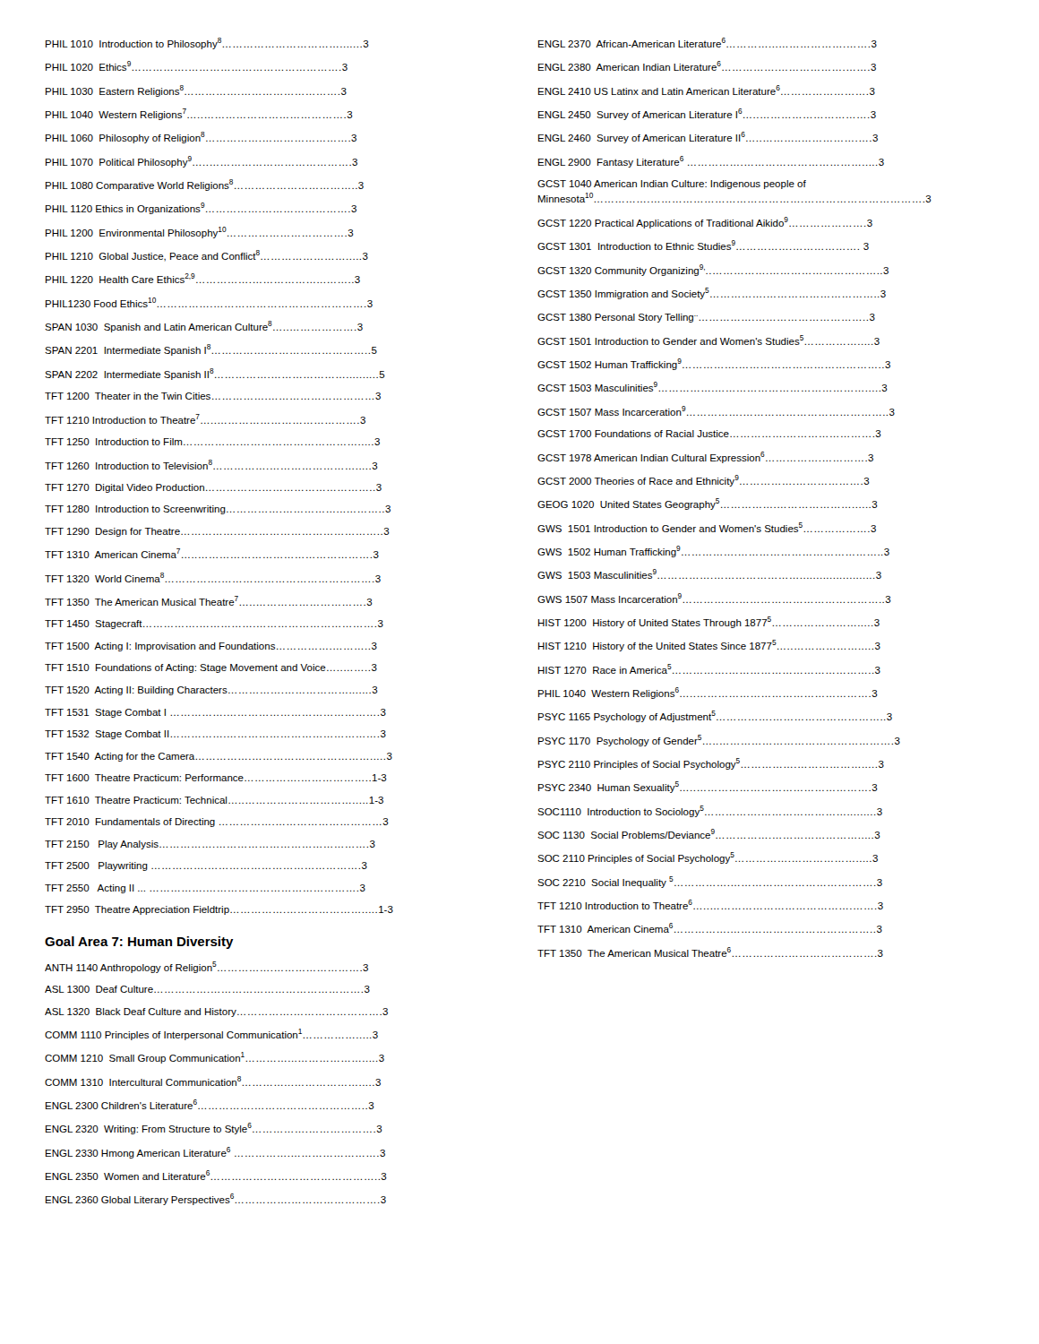PHIL 1010 Introduction to Philosophy8……………………………....... 3
PHIL 1020 Ethics9…………….……………………………………. 3
PHIL 1030 Eastern Religions8…………….………………………. 3
PHIL 1040 Western Religions7…..…………………………………. 3
PHIL 1060 Philosophy of Religion8…………….……………………. 3
PHIL 1070 Political Philosophy9…..…………………………………. 3
PHIL 1080 Comparative World Religions8…………………………….. 3
PHIL 1120 Ethics in Organizations9…………….……………………. 3
PHIL 1200 Environmental Philosophy10……………………………. 3
PHIL 1210 Global Justice, Peace and Conflict8……………………..... 3
PHIL 1220 Health Care Ethics2,9…………….………………...…….. 3
PHIL1230 Food Ethics10…………….……………………………………. 3
SPAN 1030 Spanish and Latin American Culture8…..………………. 3
SPAN 2201 Intermediate Spanish I8…………….……………………….. 5
SPAN 2202 Intermediate Spanish II8…………….………………….......... 5
TFT 1200 Theater in the Twin Cities…………….…………………………3
TFT 1210 Introduction to Theatre7…..…………………………………. 3
TFT 1250 Introduction to Film…………….……………………………..... 3
TFT 1260 Introduction to Television8…………….……………………..... 3
TFT 1270 Digital Video Production…………….………………………….. 3
TFT 1280 Introduction to Screenwriting…………….……………...……….. 3
TFT 1290 Design for Theatre…………….………………………………….. 3
TFT 1310 American Cinema7…..…………………………………………. 3
TFT 1320 World Cinema8…………….……………………………………. 3
TFT 1350 The American Musical Theatre7…..…………………………. 3
TFT 1450 Stagecraft…………….…………….……………………………. 3
TFT 1500 Acting I: Improvisation and Foundations…………….……….. 3
TFT 1510 Foundations of Acting: Stage Movement and Voice…..…….. 3
TFT 1520 Acting II: Building Characters…………….………………....... 3
TFT 1531 Stage Combat I …………….……………………………………. 3
TFT 1532 Stage Combat II…………….……………………………………. 3
TFT 1540 Acting for the Camera…………….……………………………..... 3
TFT 1600 Theatre Practicum: Performance…………….……………….. 1-3
TFT 1610 Theatre Practicum: Technical…..…………………………..... 1-3
TFT 2010 Fundamentals of Directing …………….…………………………3
TFT 2150 Play Analysis…………….……………………………………. 3
TFT 2500 Playwriting …………….……………………………………. 3
TFT 2550 Acting II ... …………….……………………………………. 3
TFT 2950 Theatre Appreciation Fieldtrip…………….…………………..... 1-3
Goal Area 7: Human Diversity
ANTH 1140 Anthropology of Religion5…………….……………………. 3
ASL 1300 Deaf Culture…………….……………………………………. 3
ASL 1320 Black Deaf Culture and History…………….……………………. 3
COMM 1110 Principles of Interpersonal Communication1……………..... 3
COMM 1210 Small Group Communication1…………...………………..... 3
COMM 1310 Intercultural Communication8…………...………………..... 3
ENGL 2300 Children's Literature6…………….………………………….. 3
ENGL 2320 Writing: From Structure to Style6…………….………………. 3
ENGL 2330 Hmong American Literature6 …………….……………………. 3
ENGL 2350 Women and Literature6…………….………………………….. 3
ENGL 2360 Global Literary Perspectives6…………….……………………. 3
ENGL 2370 African-American Literature6…………...……………….……. 3
ENGL 2380 American Indian Literature6…………….……………….……. 3
ENGL 2410 US Latinx and Latin American Literature6……………………. 3
ENGL 2450 Survey of American Literature I6…..…………………………. 3
ENGL 2460 Survey of American Literature II6…..………..…………….…. 3
ENGL 2900 Fantasy Literature6 …………….……………………………..... 3
GCST 1040 American Indian Culture: Indigenous people of Minnesota10…………….…………………………………….……………………………. 3
GCST 1220 Practical Applications of Traditional Aikido9…………………. 3
GCST 1301 Introduction to Ethnic Studies9…………….………………. 3
GCST 1320 Community Organizing9,..…………….………………………….. 3
GCST 1350 Immigration and Society5…………….………………………….. 3
GCST 1380 Personal Story Telling..…………….………………………….. 3
GCST 1501 Introduction to Gender and Women's Studies5……………..... 3
GCST 1502 Human Trafficking9…………….………………………………….. 3
GCST 1503 Masculinities9…………….……………………………………..... 3
GCST 1507 Mass Incarceration9…………….………………………………….. 3
GCST 1700 Foundations of Racial Justice…………….……………………. 3
GCST 1978 American Indian Cultural Expression6…………….…………. 3
GCST 2000 Theories of Race and Ethnicity9…………….………………. 3
GEOG 1020 United States Geography5…………….…………………...... 3
GWS 1501 Introduction to Gender and Women's Studies5………………. 3
GWS 1502 Human Trafficking9…………….………………………………….. 3
GWS 1503 Masculinities9…………….……………………....................... 3
GWS 1507 Mass Incarceration9…………….………………………………….. 3
HIST 1200 History of United States Through 18775……………………..... 3
HIST 1210 History of the United States Since 18775…..………………..... 3
HIST 1270 Race in America5…………….………………………………….. 3
PHIL 1040 Western Religions6…..…………………………………………. 3
PSYC 1165 Psychology of Adjustment5…………….………………………….. 3
PSYC 1170 Psychology of Gender5…..…………………………………………. 3
PSYC 2110 Principles of Social Psychology5…………….………………..... 3
PSYC 2340 Human Sexuality5…..…………………………………………. 3
SOC1110 Introduction to Sociology5…………….……………………......... 3
SOC 1130 Social Problems/Deviance9…………….……………………..... 3
SOC 2110 Principles of Social Psychology5…………….………………..... 3
SOC 2210 Social Inequality 5…………….…………………………….……. 3
TFT 1210 Introduction to Theatre6…..………………………………….……. 3
TFT 1310 American Cinema6…………….………………………………….. 3
TFT 1350 The American Musical Theatre6…………….……………………. 3